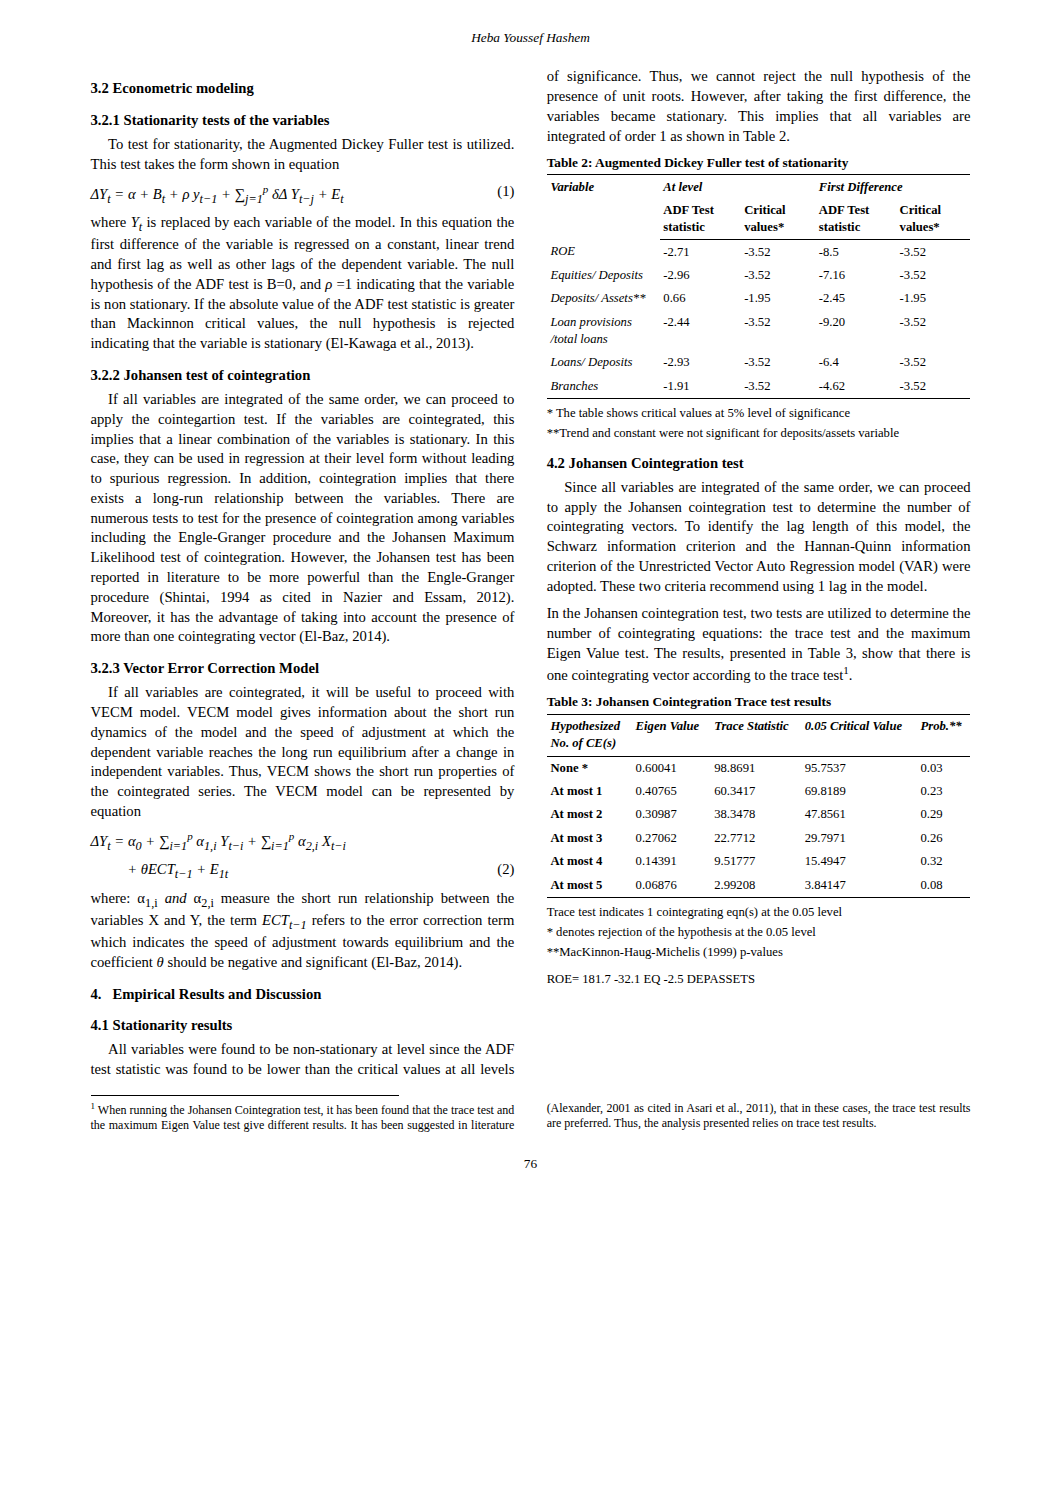Heba Youssef Hashem
3.2 Econometric modeling
3.2.1 Stationarity tests of the variables
To test for stationarity, the Augmented Dickey Fuller test is utilized. This test takes the form shown in equation
ΔYt = α + Bt + ρ yt−1 + ∑j=1p δΔ Yt−j + Et (1)
where Yt is replaced by each variable of the model. In this equation the first difference of the variable is regressed on a constant, linear trend and first lag as well as other lags of the dependent variable. The null hypothesis of the ADF test is B=0, and ρ =1 indicating that the variable is non stationary. If the absolute value of the ADF test statistic is greater than Mackinnon critical values, the null hypothesis is rejected indicating that the variable is stationary (El-Kawaga et al., 2013).
3.2.2 Johansen test of cointegration
If all variables are integrated of the same order, we can proceed to apply the cointegartion test. If the variables are cointegrated, this implies that a linear combination of the variables is stationary. In this case, they can be used in regression at their level form without leading to spurious regression. In addition, cointegration implies that there exists a long-run relationship between the variables. There are numerous tests to test for the presence of cointegration among variables including the Engle-Granger procedure and the Johansen Maximum Likelihood test of cointegration. However, the Johansen test has been reported in literature to be more powerful than the Engle-Granger procedure (Shintai, 1994 as cited in Nazier and Essam, 2012). Moreover, it has the advantage of taking into account the presence of more than one cointegrating vector (El-Baz, 2014).
3.2.3 Vector Error Correction Model
If all variables are cointegrated, it will be useful to proceed with VECM model. VECM model gives information about the short run dynamics of the model and the speed of adjustment at which the dependent variable reaches the long run equilibrium after a change in independent variables. Thus, VECM shows the short run properties of the cointegrated series. The VECM model can be represented by equation
ΔYt = α0 + ∑i=1p α1,i Yt−i + ∑i=1p α2,i Xt−i
+ θECTt−1 + E1t (2)
where: α1,i and α2,i measure the short run relationship between the variables X and Y, the term ECTt−1 refers to the error correction term which indicates the speed of adjustment towards equilibrium and the coefficient θ should be negative and significant (El-Baz, 2014).
4. Empirical Results and Discussion
4.1 Stationarity results
All variables were found to be non-stationary at level since the ADF test statistic was found to be lower than the critical values at all levels of significance. Thus, we cannot reject the null hypothesis of the presence of unit roots. However, after taking the first difference, the variables became stationary. This implies that all variables are integrated of order 1 as shown in Table 2.
Table 2: Augmented Dickey Fuller test of stationarity
| Variable | At level | First Difference |
| --- | --- | --- |
| ADF Test statistic | Critical values* | ADF Test statistic | Critical values* |
| ROE | -2.71 | -3.52 | -8.5 | -3.52 |
| Equities/ Deposits | -2.96 | -3.52 | -7.16 | -3.52 |
| Deposits/ Assets** | 0.66 | -1.95 | -2.45 | -1.95 |
| Loan provisions /total loans | -2.44 | -3.52 | -9.20 | -3.52 |
| Loans/ Deposits | -2.93 | -3.52 | -6.4 | -3.52 |
| Branches | -1.91 | -3.52 | -4.62 | -3.52 |
* The table shows critical values at 5% level of significance
**Trend and constant were not significant for deposits/assets variable
4.2 Johansen Cointegration test
Since all variables are integrated of the same order, we can proceed to apply the Johansen cointegration test to determine the number of cointegrating vectors. To identify the lag length of this model, the Schwarz information criterion and the Hannan-Quinn information criterion of the Unrestricted Vector Auto Regression model (VAR) were adopted. These two criteria recommend using 1 lag in the model.
In the Johansen cointegration test, two tests are utilized to determine the number of cointegrating equations: the trace test and the maximum Eigen Value test. The results, presented in Table 3, show that there is one cointegrating vector according to the trace test1.
Table 3: Johansen Cointegration Trace test results
| Hypothesized No. of CE(s) | Eigen Value | Trace Statistic | 0.05 Critical Value | Prob.** |
| --- | --- | --- | --- | --- |
| None * | 0.60041 | 98.8691 | 95.7537 | 0.03 |
| At most 1 | 0.40765 | 60.3417 | 69.8189 | 0.23 |
| At most 2 | 0.30987 | 38.3478 | 47.8561 | 0.29 |
| At most 3 | 0.27062 | 22.7712 | 29.7971 | 0.26 |
| At most 4 | 0.14391 | 9.51777 | 15.4947 | 0.32 |
| At most 5 | 0.06876 | 2.99208 | 3.84147 | 0.08 |
Trace test indicates 1 cointegrating eqn(s) at the 0.05 level
* denotes rejection of the hypothesis at the 0.05 level
**MacKinnon-Haug-Michelis (1999) p-values
ROE= 181.7 -32.1 EQ -2.5 DEPASSETS
1 When running the Johansen Cointegration test, it has been found that the trace test and the maximum Eigen Value test give different results. It has been suggested in literature (Alexander, 2001 as cited in Asari et al., 2011), that in these cases, the trace test results are preferred. Thus, the analysis presented relies on trace test results.
76